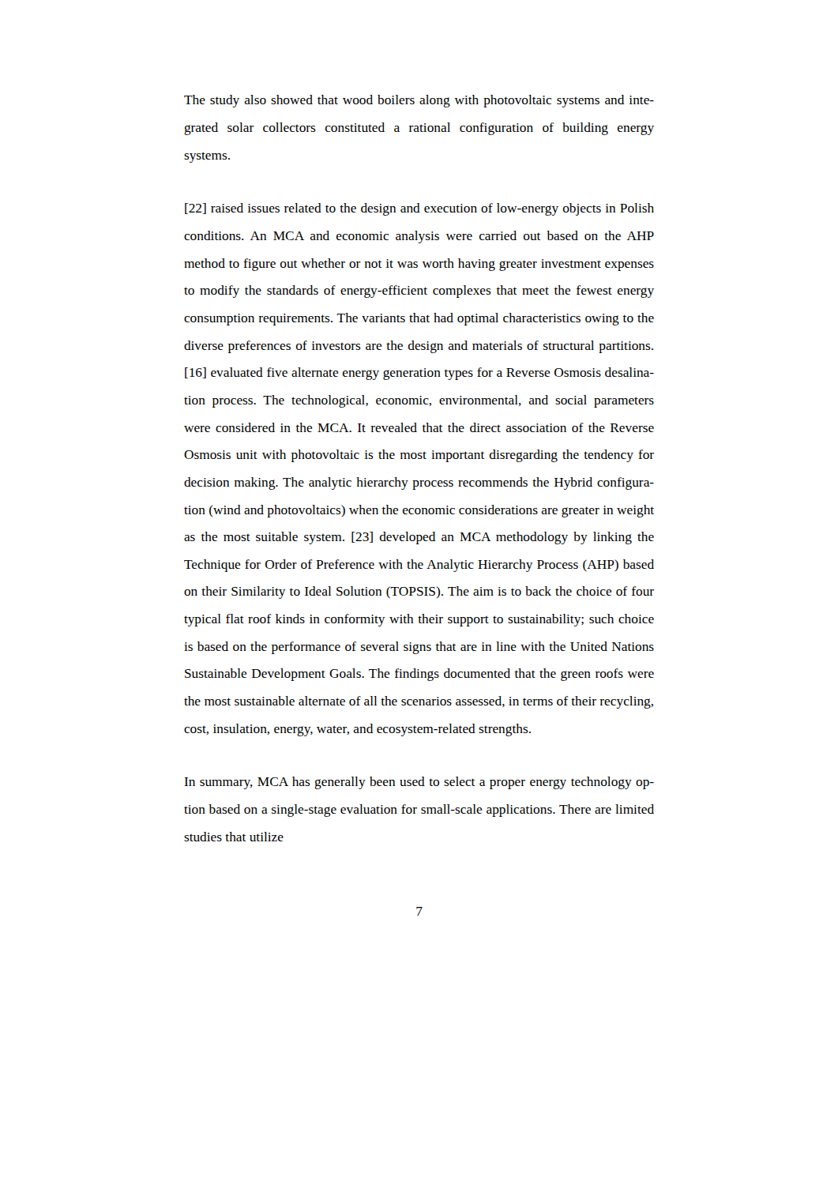The study also showed that wood boilers along with photovoltaic systems and integrated solar collectors constituted a rational configuration of building energy systems.
[22] raised issues related to the design and execution of low-energy objects in Polish conditions. An MCA and economic analysis were carried out based on the AHP method to figure out whether or not it was worth having greater investment expenses to modify the standards of energy-efficient complexes that meet the fewest energy consumption requirements. The variants that had optimal characteristics owing to the diverse preferences of investors are the design and materials of structural partitions. [16] evaluated five alternate energy generation types for a Reverse Osmosis desalination process. The technological, economic, environmental, and social parameters were considered in the MCA. It revealed that the direct association of the Reverse Osmosis unit with photovoltaic is the most important disregarding the tendency for decision making. The analytic hierarchy process recommends the Hybrid configuration (wind and photovoltaics) when the economic considerations are greater in weight as the most suitable system. [23] developed an MCA methodology by linking the Technique for Order of Preference with the Analytic Hierarchy Process (AHP) based on their Similarity to Ideal Solution (TOPSIS). The aim is to back the choice of four typical flat roof kinds in conformity with their support to sustainability; such choice is based on the performance of several signs that are in line with the United Nations Sustainable Development Goals. The findings documented that the green roofs were the most sustainable alternate of all the scenarios assessed, in terms of their recycling, cost, insulation, energy, water, and ecosystem-related strengths.
In summary, MCA has generally been used to select a proper energy technology option based on a single-stage evaluation for small-scale applications. There are limited studies that utilize
7